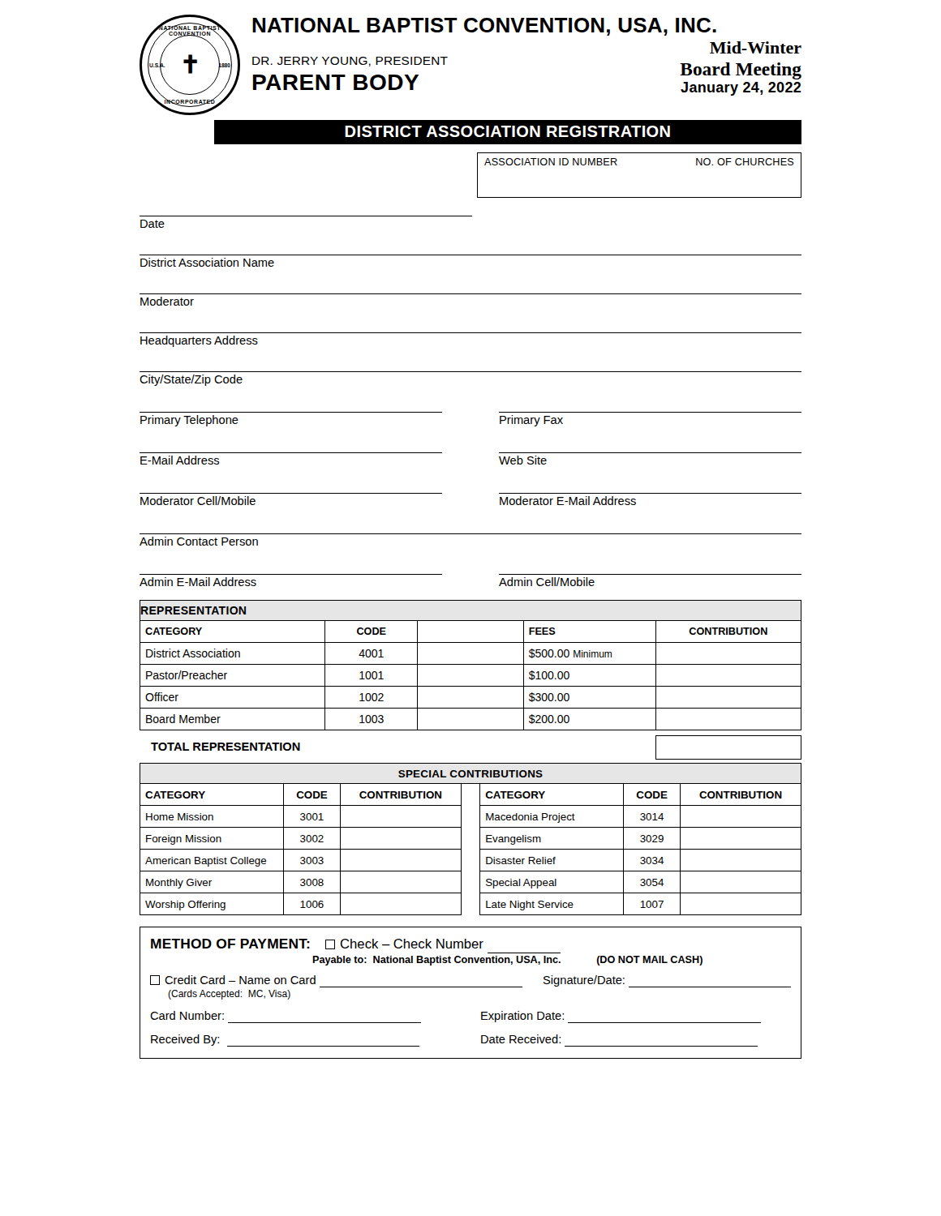National Baptist Convention
✝
U.S.A.
1880
Incorporated
National Baptist Convention, USA, Inc.
Dr. Jerry Young, President
Parent Body
Mid-Winter
Board Meeting
January 24, 2022
District Association Registration
Association ID Number No. of Churches
Date
District Association Name
Moderator
Headquarters Address
City/State/Zip Code
Primary Telephone
Primary Fax
E-Mail Address
Web Site
Moderator Cell/Mobile
Moderator E-Mail Address
Admin Contact Person
Admin E-Mail Address
Admin Cell/Mobile
| Representation |
| Category | Code | | Fees | Contribution |
| District Association | 4001 | | $500.00 Minimum | |
| Pastor/Preacher | 1001 | | $100.00 | |
| Officer | 1002 | | $300.00 | |
| Board Member | 1003 | | $200.00 | |
Total Representation
| Special Contributions |
| Category | Code | Contribution | | Category | Code | Contribution |
| Home Mission | 3001 | | | Macedonia Project | 3014 | |
| Foreign Mission | 3002 | | | Evangelism | 3029 | |
| American Baptist College | 3003 | | | Disaster Relief | 3034 | |
| Monthly Giver | 3008 | | | Special Appeal | 3054 | |
| Worship Offering | 1006 | | | Late Night Service | 1007 | |
METHOD OF PAYMENT:
Check – Check Number
Payable to: National Baptist Convention, USA, Inc. (DO NOT MAIL CASH)
Credit Card – Name on Card
(Cards Accepted: MC, Visa)
Signature/Date:
Card Number:
Expiration Date:
Received By:
Date Received: